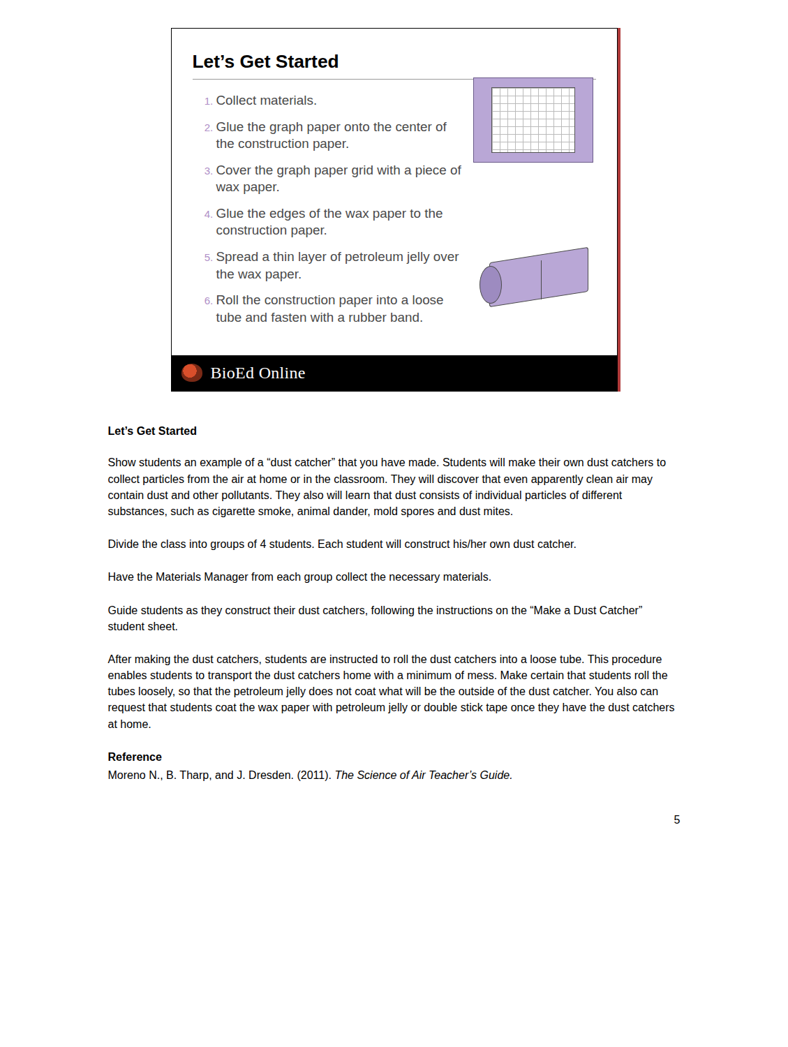Let’s Get Started
Collect materials.
Glue the graph paper onto the center of the construction paper.
Cover the graph paper grid with a piece of wax paper.
Glue the edges of the wax paper to the construction paper.
Spread a thin layer of petroleum jelly over the wax paper.
Roll the construction paper into a loose tube and fasten with a rubber band.
BioEd Online
Let’s Get Started
Show students an example of a “dust catcher” that you have made. Students will make their own dust catchers to collect particles from the air at home or in the classroom. They will discover that even apparently clean air may contain dust and other pollutants. They also will learn that dust consists of individual particles of different substances, such as cigarette smoke, animal dander, mold spores and dust mites.
Divide the class into groups of 4 students. Each student will construct his/her own dust catcher.
Have the Materials Manager from each group collect the necessary materials.
Guide students as they construct their dust catchers, following the instructions on the “Make a Dust Catcher” student sheet.
After making the dust catchers, students are instructed to roll the dust catchers into a loose tube. This procedure enables students to transport the dust catchers home with a minimum of mess. Make certain that students roll the tubes loosely, so that the petroleum jelly does not coat what will be the outside of the dust catcher. You also can request that students coat the wax paper with petroleum jelly or double stick tape once they have the dust catchers at home.
Reference
Moreno N., B. Tharp, and J. Dresden. (2011). The Science of Air Teacher’s Guide.
5